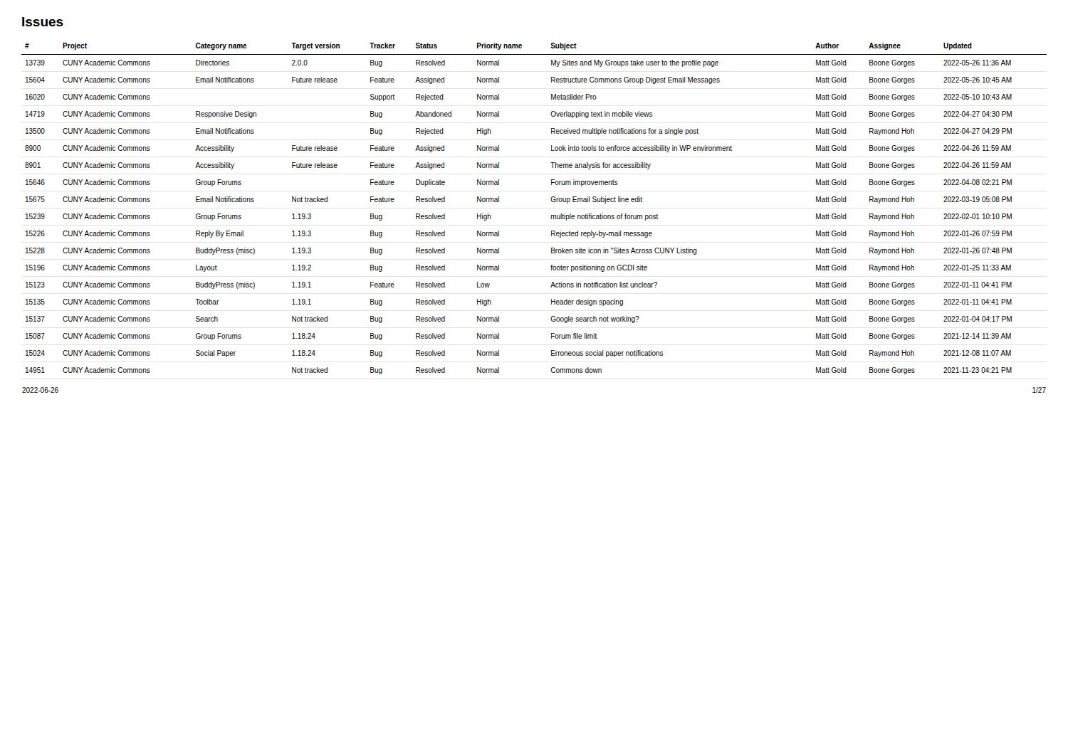Issues
| # | Project | Category name | Target version | Tracker | Status | Priority name | Subject | Author | Assignee | Updated |
| --- | --- | --- | --- | --- | --- | --- | --- | --- | --- | --- |
| 13739 | CUNY Academic Commons | Directories | 2.0.0 | Bug | Resolved | Normal | My Sites and My Groups take user to the profile page | Matt Gold | Boone Gorges | 2022-05-26 11:36 AM |
| 15604 | CUNY Academic Commons | Email Notifications | Future release | Feature | Assigned | Normal | Restructure Commons Group Digest Email Messages | Matt Gold | Boone Gorges | 2022-05-26 10:45 AM |
| 16020 | CUNY Academic Commons | | | Support | Rejected | Normal | Metaslider Pro | Matt Gold | Boone Gorges | 2022-05-10 10:43 AM |
| 14719 | CUNY Academic Commons | Responsive Design | | Bug | Abandoned | Normal | Overlapping text in mobile views | Matt Gold | Boone Gorges | 2022-04-27 04:30 PM |
| 13500 | CUNY Academic Commons | Email Notifications | | Bug | Rejected | High | Received multiple notifications for a single post | Matt Gold | Raymond Hoh | 2022-04-27 04:29 PM |
| 8900 | CUNY Academic Commons | Accessibility | Future release | Feature | Assigned | Normal | Look into tools to enforce accessibility in WP environment | Matt Gold | Boone Gorges | 2022-04-26 11:59 AM |
| 8901 | CUNY Academic Commons | Accessibility | Future release | Feature | Assigned | Normal | Theme analysis for accessibility | Matt Gold | Boone Gorges | 2022-04-26 11:59 AM |
| 15646 | CUNY Academic Commons | Group Forums | | Feature | Duplicate | Normal | Forum improvements | Matt Gold | Boone Gorges | 2022-04-08 02:21 PM |
| 15675 | CUNY Academic Commons | Email Notifications | Not tracked | Feature | Resolved | Normal | Group Email Subject line edit | Matt Gold | Raymond Hoh | 2022-03-19 05:08 PM |
| 15239 | CUNY Academic Commons | Group Forums | 1.19.3 | Bug | Resolved | High | multiple notifications of forum post | Matt Gold | Raymond Hoh | 2022-02-01 10:10 PM |
| 15226 | CUNY Academic Commons | Reply By Email | 1.19.3 | Bug | Resolved | Normal | Rejected reply-by-mail message | Matt Gold | Raymond Hoh | 2022-01-26 07:59 PM |
| 15228 | CUNY Academic Commons | BuddyPress (misc) | 1.19.3 | Bug | Resolved | Normal | Broken site icon in "Sites Across CUNY Listing | Matt Gold | Raymond Hoh | 2022-01-26 07:48 PM |
| 15196 | CUNY Academic Commons | Layout | 1.19.2 | Bug | Resolved | Normal | footer positioning on GCDI site | Matt Gold | Raymond Hoh | 2022-01-25 11:33 AM |
| 15123 | CUNY Academic Commons | BuddyPress (misc) | 1.19.1 | Feature | Resolved | Low | Actions in notification list unclear? | Matt Gold | Boone Gorges | 2022-01-11 04:41 PM |
| 15135 | CUNY Academic Commons | Toolbar | 1.19.1 | Bug | Resolved | High | Header design spacing | Matt Gold | Boone Gorges | 2022-01-11 04:41 PM |
| 15137 | CUNY Academic Commons | Search | Not tracked | Bug | Resolved | Normal | Google search not working? | Matt Gold | Boone Gorges | 2022-01-04 04:17 PM |
| 15087 | CUNY Academic Commons | Group Forums | 1.18.24 | Bug | Resolved | Normal | Forum file limit | Matt Gold | Boone Gorges | 2021-12-14 11:39 AM |
| 15024 | CUNY Academic Commons | Social Paper | 1.18.24 | Bug | Resolved | Normal | Erroneous social paper notifications | Matt Gold | Raymond Hoh | 2021-12-08 11:07 AM |
| 14951 | CUNY Academic Commons | | Not tracked | Bug | Resolved | Normal | Commons down | Matt Gold | Boone Gorges | 2021-11-23 04:21 PM |
| 2022-06-26 | 1/27 |